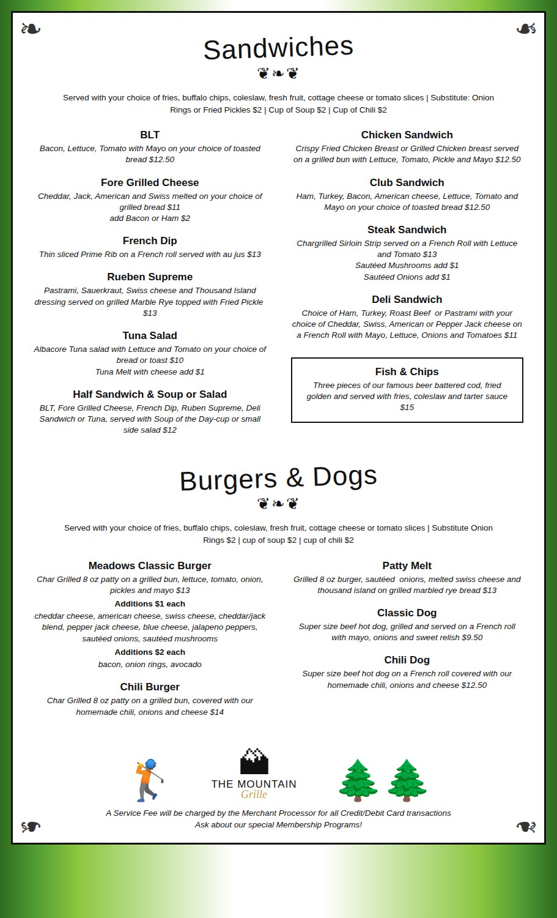❧ ❧ ❧ ❧
Sandwiches
❦❧❦
Served with your choice of fries, buffalo chips, coleslaw, fresh fruit, cottage cheese or tomato slices | Substitute: Onion Rings or Fried Pickles $2 | Cup of Soup $2 | Cup of Chili $2
BLT
Bacon, Lettuce, Tomato with Mayo on your choice of toasted bread $12.50
Fore Grilled Cheese
Cheddar, Jack, American and Swiss melted on your choice of grilled bread $11
add Bacon or Ham $2
French Dip
Thin sliced Prime Rib on a French roll served with au jus $13
Rueben Supreme
Pastrami, Sauerkraut, Swiss cheese and Thousand Island dressing served on grilled Marble Rye topped with Fried Pickle $13
Tuna Salad
Albacore Tuna salad with Lettuce and Tomato on your choice of bread or toast $10
Tuna Melt with cheese add $1
Half Sandwich & Soup or Salad
BLT, Fore Grilled Cheese, French Dip, Ruben Supreme, Deli Sandwich or Tuna, served with Soup of the Day-cup or small side salad $12
Chicken Sandwich
Crispy Fried Chicken Breast or Grilled Chicken breast served on a grilled bun with Lettuce, Tomato, Pickle and Mayo $12.50
Club Sandwich
Ham, Turkey, Bacon, American cheese, Lettuce, Tomato and Mayo on your choice of toasted bread $12.50
Steak Sandwich
Chargrilled Sirloin Strip served on a French Roll with Lettuce and Tomato $13
Sautéed Mushrooms add $1
Sautéed Onions add $1
Deli Sandwich
Choice of Ham, Turkey, Roast Beef or Pastrami with your choice of Cheddar, Swiss, American or Pepper Jack cheese on a French Roll with Mayo, Lettuce, Onions and Tomatoes $11
Fish & Chips
Three pieces of our famous beer battered cod, fried golden and served with fries, coleslaw and tarter sauce $15
Burgers & Dogs
❦❧❦
Served with your choice of fries, buffalo chips, coleslaw, fresh fruit, cottage cheese or tomato slices | Substitute Onion Rings $2 | cup of soup $2 | cup of chili $2
Meadows Classic Burger
Char Grilled 8 oz patty on a grilled bun, lettuce, tomato, onion, pickles and mayo $13 Additions $1 each cheddar cheese, american cheese, swiss cheese, cheddar/jack blend, pepper jack cheese, blue cheese, jalapeno peppers, sautéed onions, sautéed mushrooms Additions $2 each bacon, onion rings, avocado
Chili Burger
Char Grilled 8 oz patty on a grilled bun, covered with our homemade chili, onions and cheese $14
Patty Melt
Grilled 8 oz burger, sautéed onions, melted swiss cheese and thousand island on grilled marbled rye bread $13
Classic Dog
Super size beef hot dog, grilled and served on a French roll with mayo, onions and sweet relish $9.50
Chili Dog
Super size beef hot dog on a French roll covered with our homemade chili, onions and cheese $12.50
🏌
🏔 THE MOUNTAIN Grille
🌲🌲
A Service Fee will be charged by the Merchant Processor for all Credit/Debit Card transactions
Ask about our special Membership Programs!